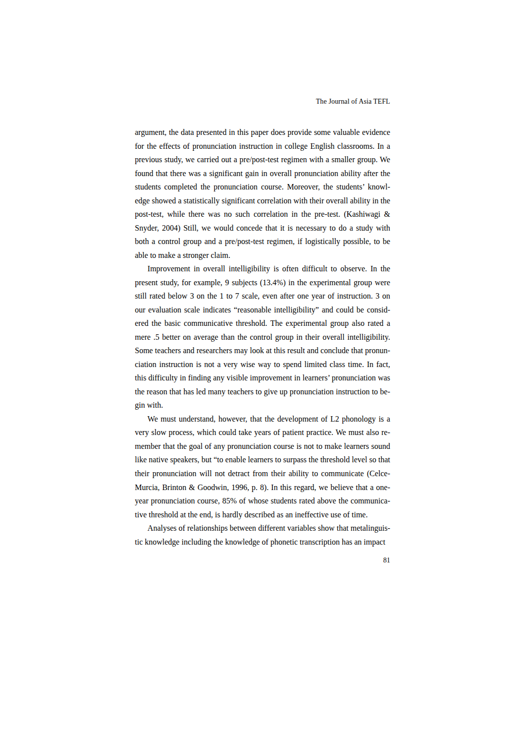The Journal of Asia TEFL
argument, the data presented in this paper does provide some valuable evidence for the effects of pronunciation instruction in college English classrooms. In a previous study, we carried out a pre/post-test regimen with a smaller group. We found that there was a significant gain in overall pronunciation ability after the students completed the pronunciation course. Moreover, the students’ knowledge showed a statistically significant correlation with their overall ability in the post-test, while there was no such correlation in the pre-test. (Kashiwagi & Snyder, 2004) Still, we would concede that it is necessary to do a study with both a control group and a pre/post-test regimen, if logistically possible, to be able to make a stronger claim.
Improvement in overall intelligibility is often difficult to observe. In the present study, for example, 9 subjects (13.4%) in the experimental group were still rated below 3 on the 1 to 7 scale, even after one year of instruction. 3 on our evaluation scale indicates “reasonable intelligibility” and could be considered the basic communicative threshold. The experimental group also rated a mere .5 better on average than the control group in their overall intelligibility. Some teachers and researchers may look at this result and conclude that pronunciation instruction is not a very wise way to spend limited class time. In fact, this difficulty in finding any visible improvement in learners’ pronunciation was the reason that has led many teachers to give up pronunciation instruction to begin with.
We must understand, however, that the development of L2 phonology is a very slow process, which could take years of patient practice. We must also remember that the goal of any pronunciation course is not to make learners sound like native speakers, but “to enable learners to surpass the threshold level so that their pronunciation will not detract from their ability to communicate (Celce-Murcia, Brinton & Goodwin, 1996, p. 8). In this regard, we believe that a one-year pronunciation course, 85% of whose students rated above the communicative threshold at the end, is hardly described as an ineffective use of time.
Analyses of relationships between different variables show that metalinguistic knowledge including the knowledge of phonetic transcription has an impact
81